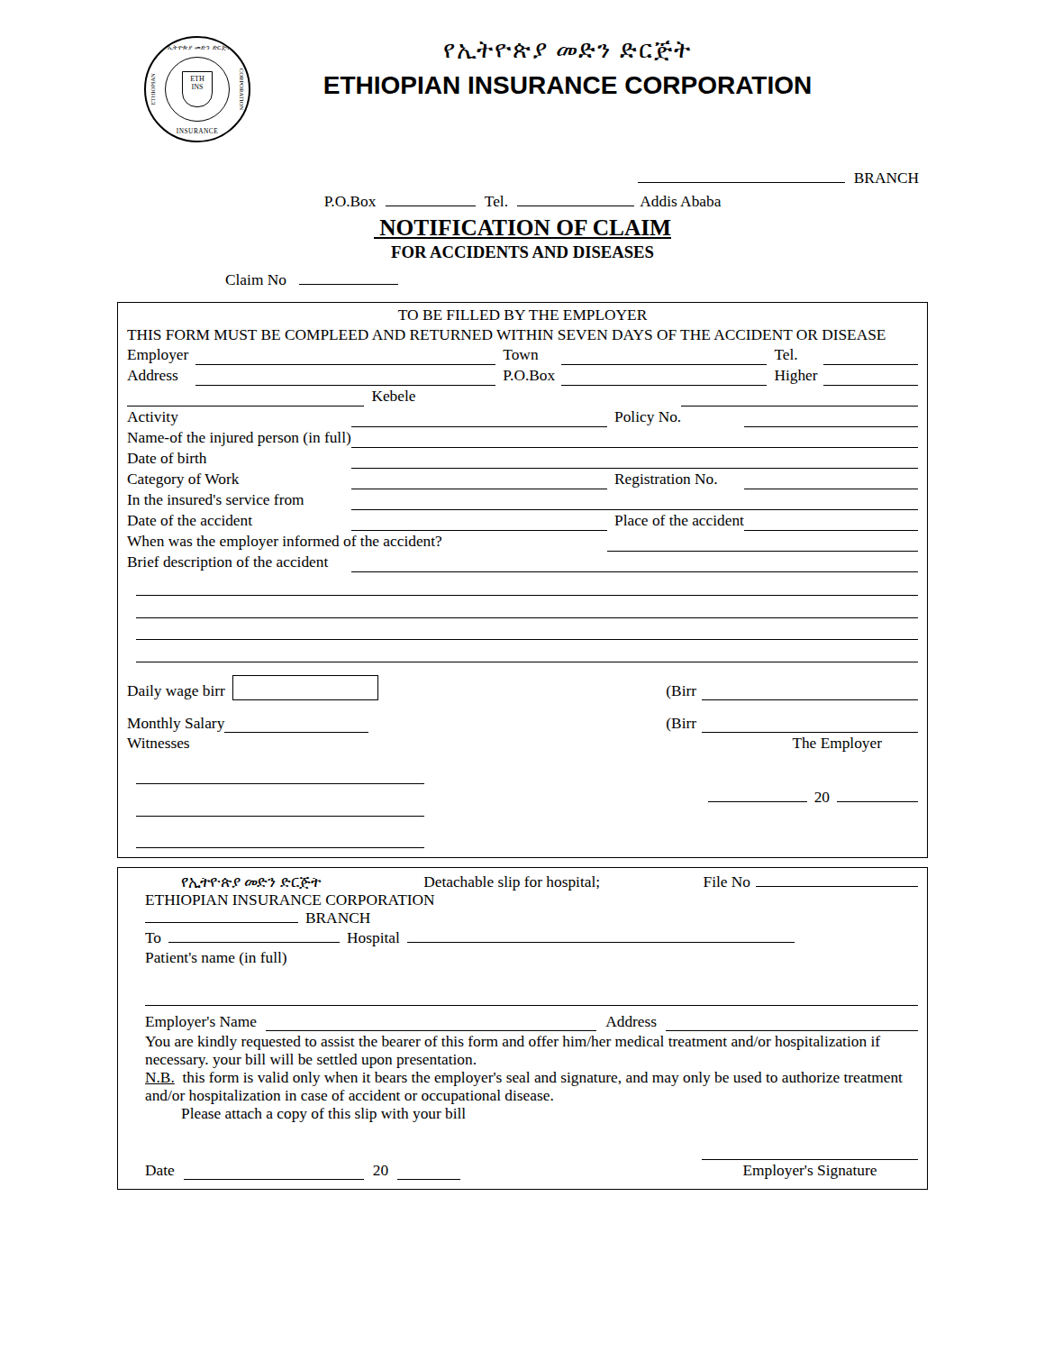የኢትዮጵያ መድን ድርጅት
ETH
INS
ETHIOPIAN
CORPORATION
INSURANCE
የኢትዮጵያ መድን ድርጅት
ETHIOPIAN INSURANCE CORPORATION
BRANCH
P.O.Box Tel. Addis Ababa
NOTIFICATION OF CLAIM
FOR ACCIDENTS AND DISEASES
Claim No
TO BE FILLED BY THE EMPLOYER
THIS FORM MUST BE COMPLEED AND RETURNED WITHIN SEVEN DAYS OF THE ACCIDENT OR DISEASE
| Employer | | Town | | Tel. | |
| Address | | P.O.Box | | Higher | |
| | | Kebele | |
| Activity | | Policy No. | |
| Name-of the injured person (in full) | |
| Date of birth | |
| Category of Work | | Registration No. | |
| In the insured's service from | |
| Date of the accident | | Place of the accident | |
| When was the employer informed of the accident? | |
| Brief description of the accident | |
Daily wage birr (Birr
Monthly Salary (Birr
Witnesses
The Employer
20
የኢትዮጵያ መድን ድርጅት
Detachable slip for hospital;
File No
ETHIOPIAN INSURANCE CORPORATION
BRANCH
To Hospital
Patient's name (in full)
Employer's Name Address
You are kindly requested to assist the bearer of this form and offer him/her medical treatment and/or hospitalization if necessary. your bill will be settled upon presentation.
N.B. this form is valid only when it bears the employer's seal and signature, and may only be used to authorize treatment and/or hospitalization in case of accident or occupational disease.
Please attach a copy of this slip with your bill
Date 20 Employer's Signature